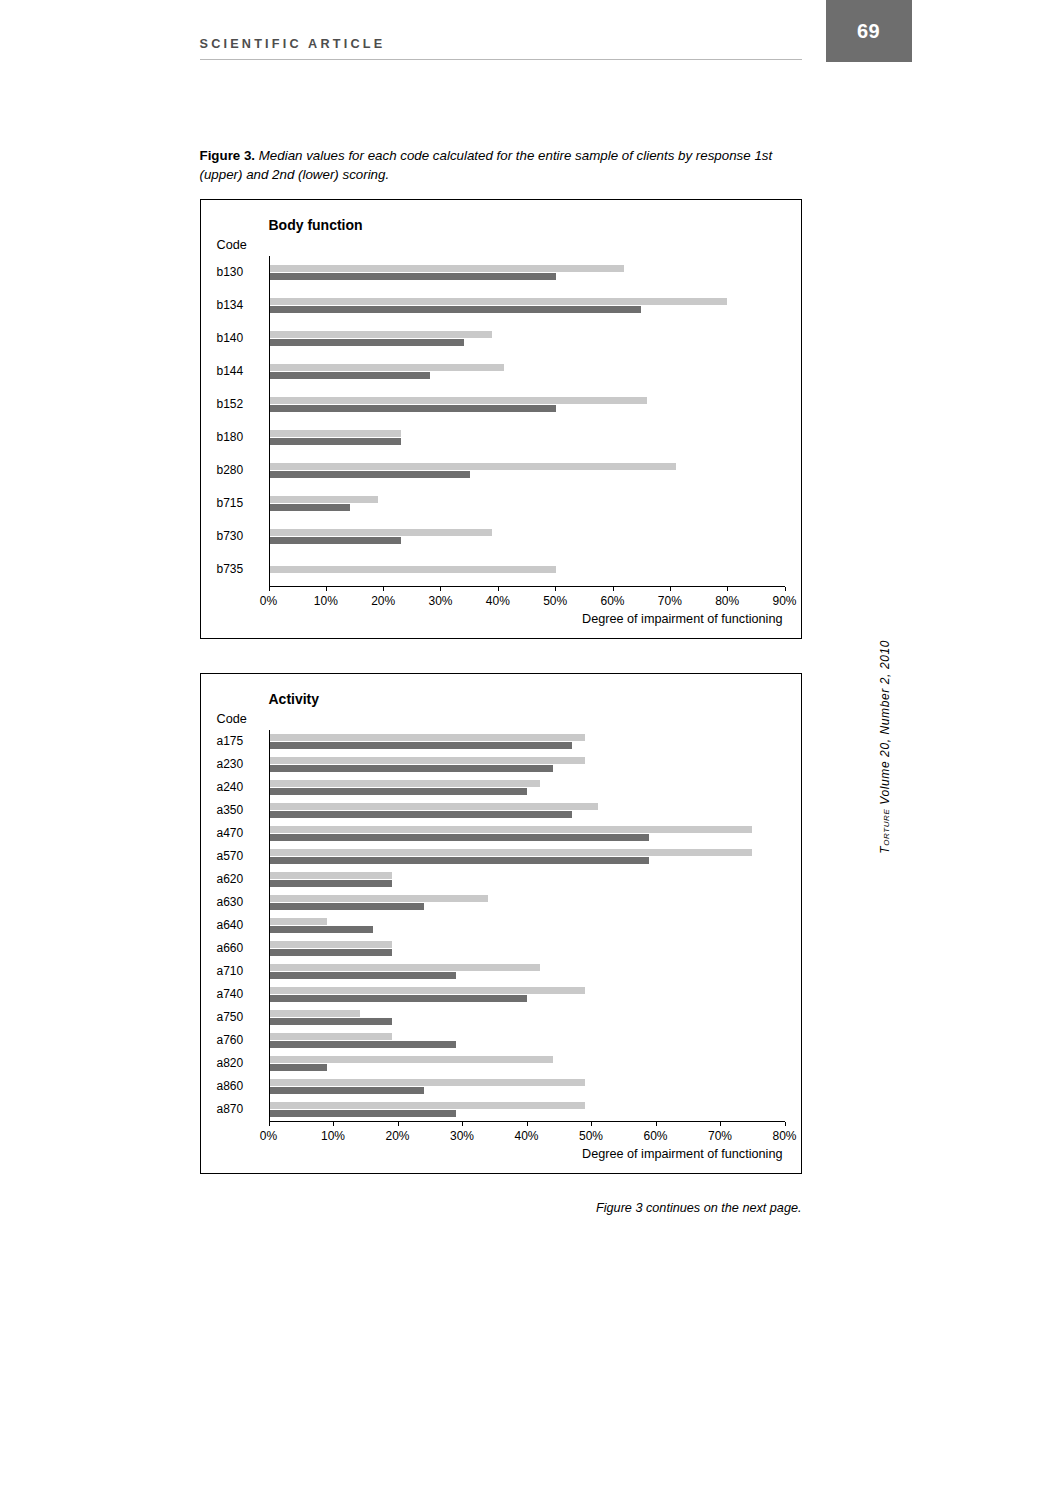69
Scientific Article
Figure 3. Median values for each code calculated for the entire sample of clients by response 1st (upper) and 2nd (lower) scoring.
Body function
Code
b130
b134
b140
b144
b152
b180
b280
b715
b730
b735
0% 10% 20% 30% 40% 50% 60% 70% 80% 90%
Degree of impairment of functioning
Activity
Code
a175
a230
a240
a350
a470
a570
a620
a630
a640
a660
a710
a740
a750
a760
a820
a860
a870
0% 10% 20% 30% 40% 50% 60% 70% 80%
Degree of impairment of functioning
Figure 3 continues on the next page.
Torture Volume 20, Number 2, 2010